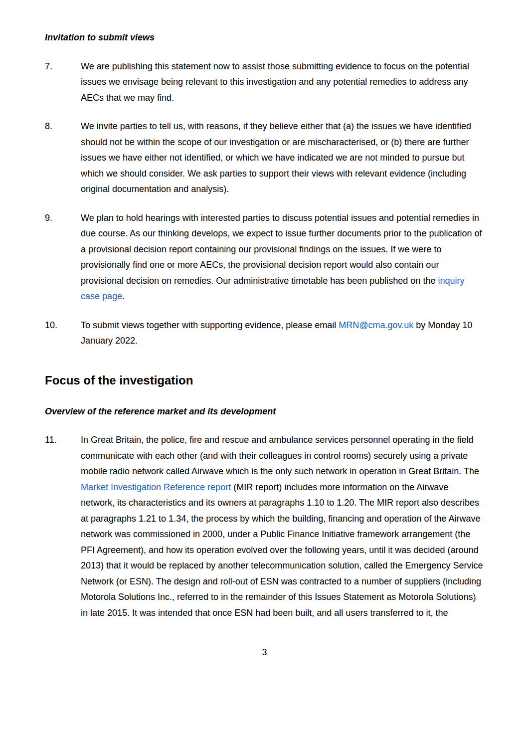Invitation to submit views
7.
We are publishing this statement now to assist those submitting evidence to focus on the potential issues we envisage being relevant to this investigation and any potential remedies to address any AECs that we may find.
8.
We invite parties to tell us, with reasons, if they believe either that (a) the issues we have identified should not be within the scope of our investigation or are mischaracterised, or (b) there are further issues we have either not identified, or which we have indicated we are not minded to pursue but which we should consider. We ask parties to support their views with relevant evidence (including original documentation and analysis).
9.
We plan to hold hearings with interested parties to discuss potential issues and potential remedies in due course. As our thinking develops, we expect to issue further documents prior to the publication of a provisional decision report containing our provisional findings on the issues. If we were to provisionally find one or more AECs, the provisional decision report would also contain our provisional decision on remedies. Our administrative timetable has been published on the inquiry case page.
10.
To submit views together with supporting evidence, please email MRN@cma.gov.uk by Monday 10 January 2022.
Focus of the investigation
Overview of the reference market and its development
11.
In Great Britain, the police, fire and rescue and ambulance services personnel operating in the field communicate with each other (and with their colleagues in control rooms) securely using a private mobile radio network called Airwave which is the only such network in operation in Great Britain. The Market Investigation Reference report (MIR report) includes more information on the Airwave network, its characteristics and its owners at paragraphs 1.10 to 1.20. The MIR report also describes at paragraphs 1.21 to 1.34, the process by which the building, financing and operation of the Airwave network was commissioned in 2000, under a Public Finance Initiative framework arrangement (the PFI Agreement), and how its operation evolved over the following years, until it was decided (around 2013) that it would be replaced by another telecommunication solution, called the Emergency Service Network (or ESN). The design and roll-out of ESN was contracted to a number of suppliers (including Motorola Solutions Inc., referred to in the remainder of this Issues Statement as Motorola Solutions) in late 2015. It was intended that once ESN had been built, and all users transferred to it, the
3